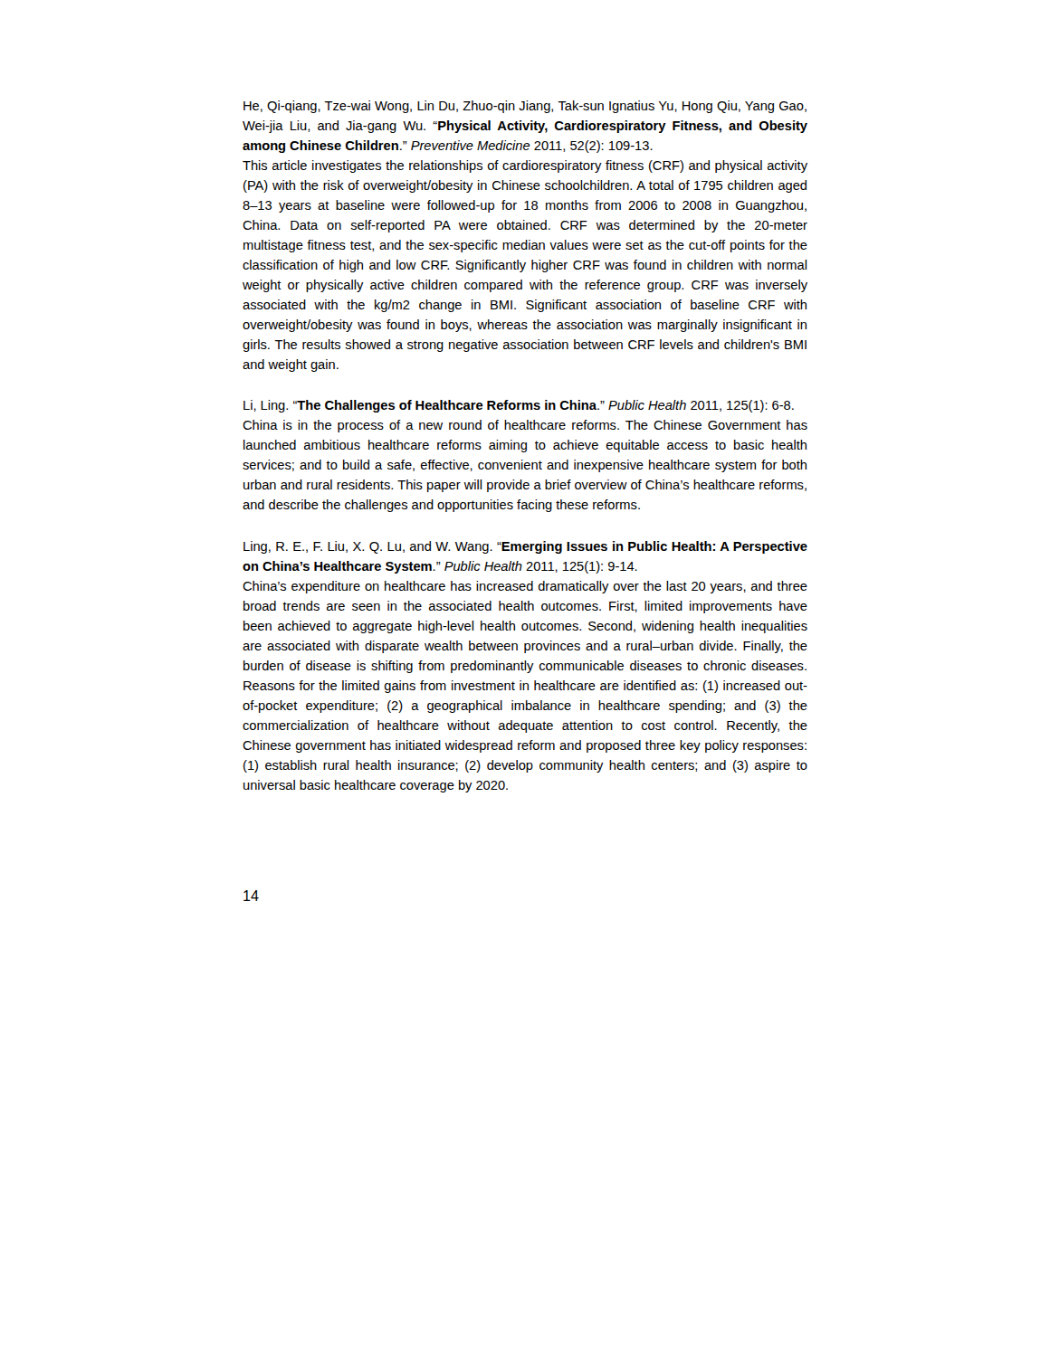He, Qi-qiang, Tze-wai Wong, Lin Du, Zhuo-qin Jiang, Tak-sun Ignatius Yu, Hong Qiu, Yang Gao, Wei-jia Liu, and Jia-gang Wu. “Physical Activity, Cardiorespiratory Fitness, and Obesity among Chinese Children.” Preventive Medicine 2011, 52(2): 109-13.
This article investigates the relationships of cardiorespiratory fitness (CRF) and physical activity (PA) with the risk of overweight/obesity in Chinese schoolchildren. A total of 1795 children aged 8–13 years at baseline were followed-up for 18 months from 2006 to 2008 in Guangzhou, China. Data on self-reported PA were obtained. CRF was determined by the 20-meter multistage fitness test, and the sex-specific median values were set as the cut-off points for the classification of high and low CRF. Significantly higher CRF was found in children with normal weight or physically active children compared with the reference group. CRF was inversely associated with the kg/m2 change in BMI. Significant association of baseline CRF with overweight/obesity was found in boys, whereas the association was marginally insignificant in girls. The results showed a strong negative association between CRF levels and children's BMI and weight gain.
Li, Ling. “The Challenges of Healthcare Reforms in China.” Public Health 2011, 125(1): 6-8.
China is in the process of a new round of healthcare reforms. The Chinese Government has launched ambitious healthcare reforms aiming to achieve equitable access to basic health services; and to build a safe, effective, convenient and inexpensive healthcare system for both urban and rural residents. This paper will provide a brief overview of China’s healthcare reforms, and describe the challenges and opportunities facing these reforms.
Ling, R. E., F. Liu, X. Q. Lu, and W. Wang. “Emerging Issues in Public Health: A Perspective on China’s Healthcare System.” Public Health 2011, 125(1): 9-14.
China’s expenditure on healthcare has increased dramatically over the last 20 years, and three broad trends are seen in the associated health outcomes. First, limited improvements have been achieved to aggregate high-level health outcomes. Second, widening health inequalities are associated with disparate wealth between provinces and a rural–urban divide. Finally, the burden of disease is shifting from predominantly communicable diseases to chronic diseases. Reasons for the limited gains from investment in healthcare are identified as: (1) increased out-of-pocket expenditure; (2) a geographical imbalance in healthcare spending; and (3) the commercialization of healthcare without adequate attention to cost control. Recently, the Chinese government has initiated widespread reform and proposed three key policy responses: (1) establish rural health insurance; (2) develop community health centers; and (3) aspire to universal basic healthcare coverage by 2020.
14